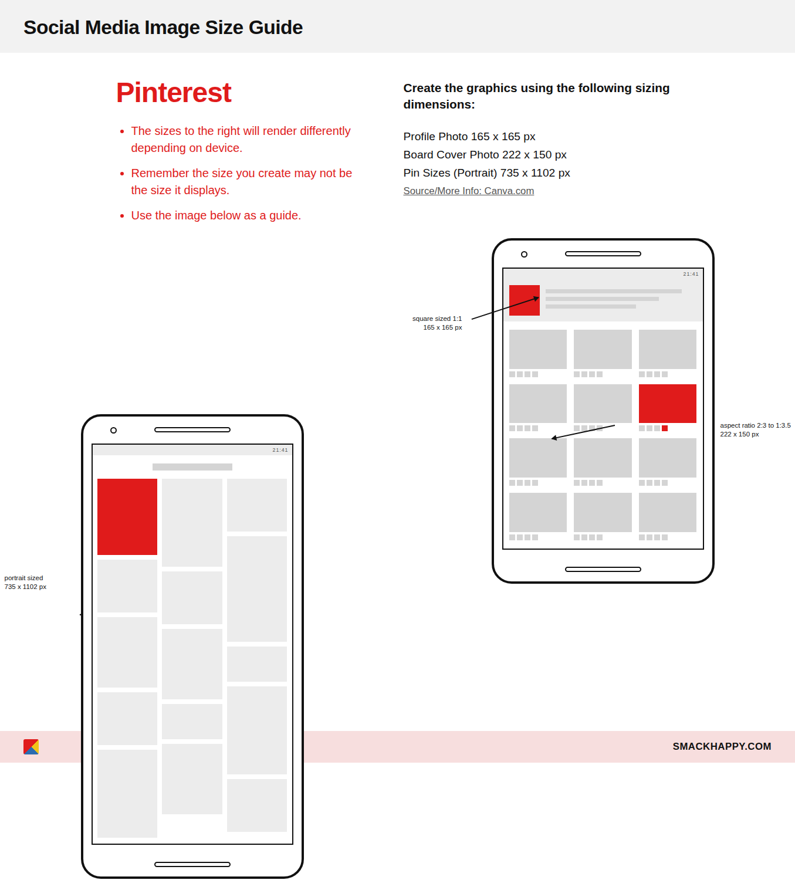Social Media Image Size Guide
Pinterest
The sizes to the right will render differently depending on device.
Remember the size you create may not be the size it displays.
Use the image below as a guide.
Create the graphics using the following sizing dimensions:
Profile Photo 165 x 165 px
Board Cover Photo 222 x 150 px
Pin Sizes (Portrait) 735 x 1102 px
Source/More Info: Canva.com
21:41
21:41
square sized 1:1
165 x 165 px
aspect ratio 2:3 to 1:3.5
222 x 150 px
portrait sized
735 x 1102 px
SMACKHAPPY.COM